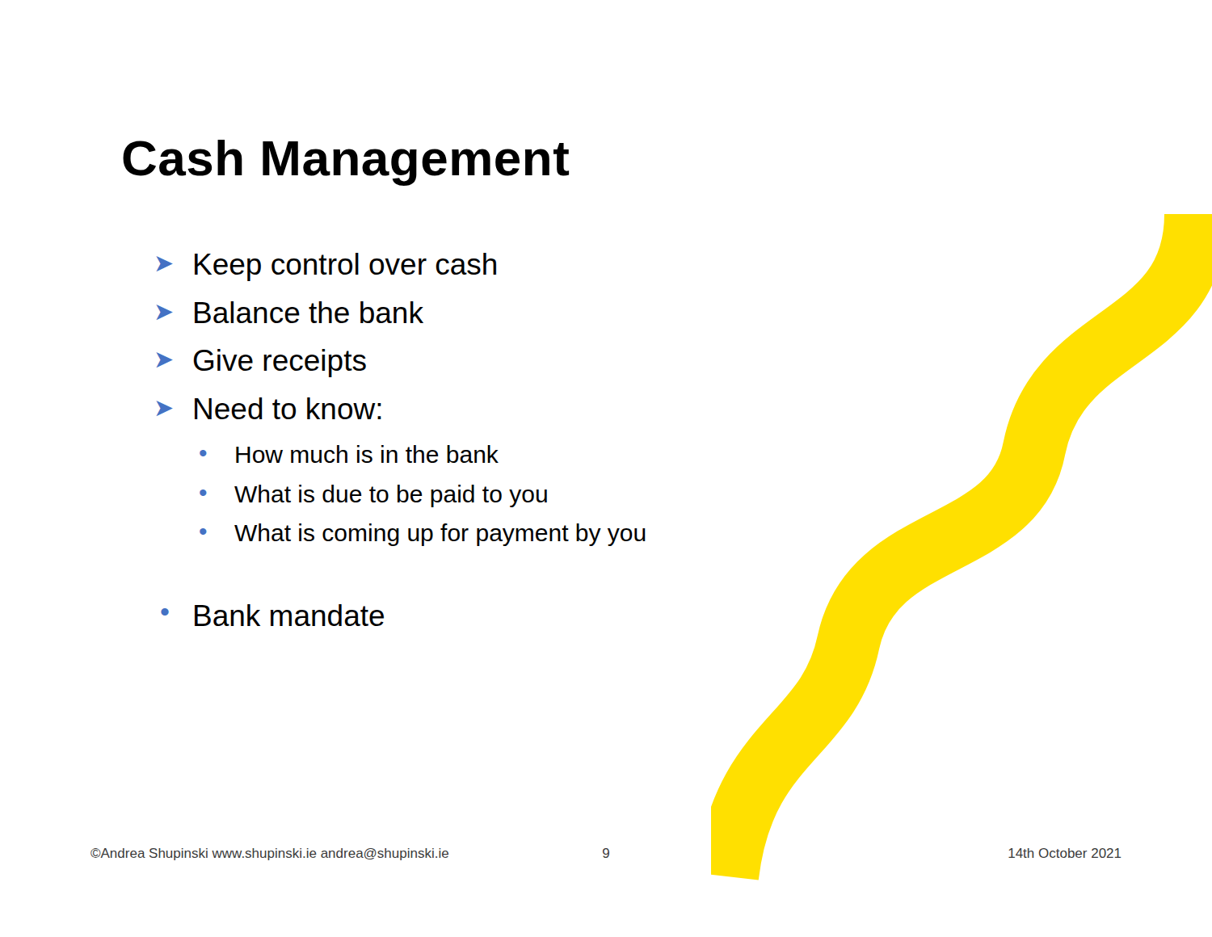Cash Management
Keep control over cash
Balance the bank
Give receipts
Need to know:
How much is in the bank
What is due to be paid to you
What is coming up for payment by you
Bank mandate
©Andrea Shupinski www.shupinski.ie andrea@shupinski.ie 9 14th October 2021